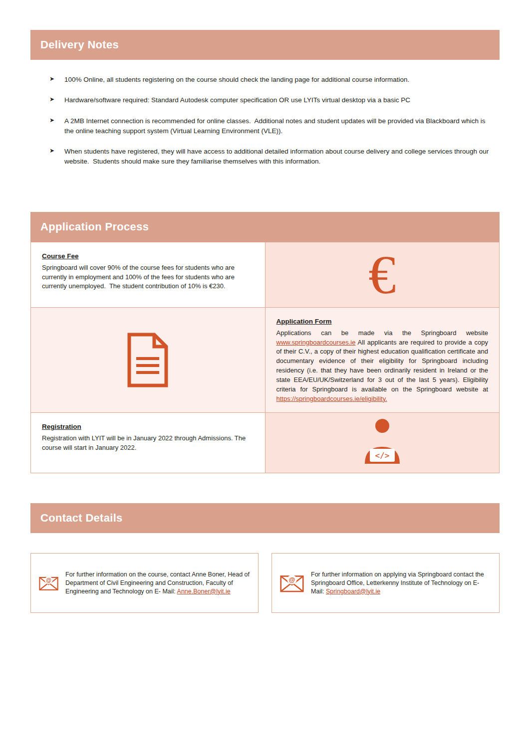Delivery Notes
100% Online, all students registering on the course should check the landing page for additional course information.
Hardware/software required: Standard Autodesk computer specification OR use LYITs virtual desktop via a basic PC
A 2MB Internet connection is recommended for online classes. Additional notes and student updates will be provided via Blackboard which is the online teaching support system (Virtual Learning Environment (VLE)).
When students have registered, they will have access to additional detailed information about course delivery and college services through our website. Students should make sure they familiarise themselves with this information.
Application Process
| Course Fee Springboard will cover 90% of the course fees for students who are currently in employment and 100% of the fees for students who are currently unemployed. The student contribution of 10% is €230. | € |
| | Application Form Applications can be made via the Springboard website www.springboardcourses.ie All applicants are required to provide a copy of their C.V., a copy of their highest education qualification certificate and documentary evidence of their eligibility for Springboard including residency (i.e. that they have been ordinarily resident in Ireland or the state EEA/EU/UK/Switzerland for 3 out of the last 5 years). Eligibility criteria for Springboard is available on the Springboard website at https://springboardcourses.ie/eligibility. |
| Registration Registration with LYIT will be in January 2022 through Admissions. The course will start in January 2022. | </> |
Contact Details
@
For further information on the course, contact Anne Boner, Head of Department of Civil Engineering and Construction, Faculty of Engineering and Technology on E- Mail: Anne.Boner@lyit.ie
@
For further information on applying via Springboard contact the Springboard Office, Letterkenny Institute of Technology on E-Mail: Springboard@lyit.ie